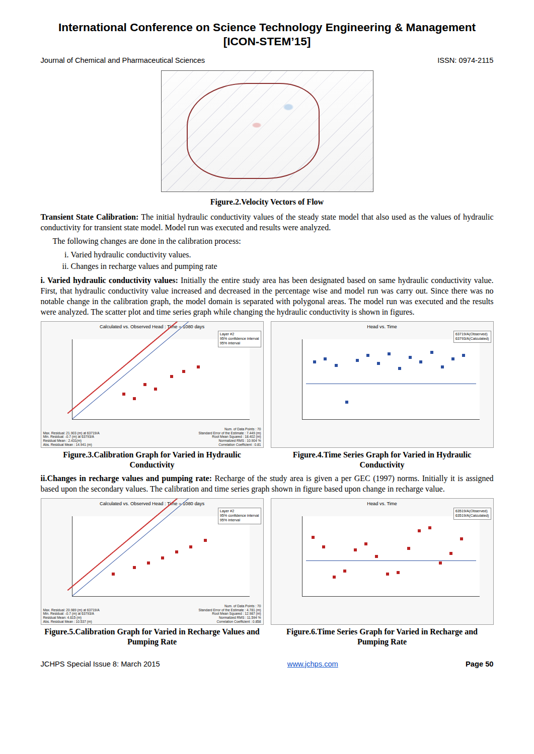International Conference on Science Technology Engineering & Management
[ICON-STEM’15]
Journal of Chemical and Pharmaceutical Sciences ISSN: 0974-2115
Figure.2.Velocity Vectors of Flow
Transient State Calibration: The initial hydraulic conductivity values of the steady state model that also used as the values of hydraulic conductivity for transient state model. Model run was executed and results were analyzed.
The following changes are done in the calibration process:
Varied hydraulic conductivity values.
Changes in recharge values and pumping rate
i. Varied hydraulic conductivity values: Initially the entire study area has been designated based on same hydraulic conductivity value. First, that hydraulic conductivity value increased and decreased in the percentage wise and model run was carry out. Since there was no notable change in the calibration graph, the model domain is separated with polygonal areas. The model run was executed and the results were analyzed. The scatter plot and time series graph while changing the hydraulic conductivity is shown in figures.
Calculated vs. Observed Head : Time = 1080 days
Layer #2
95% confidence interval
95% interval
Max. Residual: 21.903 (m) at 63719/A
Min. Residual: -0.7 (m) at 63793/A
Residual Mean : 2.431(m)
Abs. Residual Mean : 14.941 (m)
Num. of Data Points : 70
Standard Error of the Estimate : 7.449 (m)
Root Mean Squared : 18.402 (m)
Normalized RMS : 10.904 %
Correlation Coefficient : 0.81
Head vs. Time
63719/A(Observed)
63793/A(Calculated)
Figure.3.Calibration Graph for Varied in Hydraulic Conductivity
Figure.4.Time Series Graph for Varied in Hydraulic Conductivity
ii.Changes in recharge values and pumping rate: Recharge of the study area is given a per GEC (1997) norms. Initially it is assigned based upon the secondary values. The calibration and time series graph shown in figure based upon change in recharge value.
Calculated vs. Observed Head : Time = 1080 days
Layer #2
95% confidence interval
95% interval
Max. Residual: 20.989 (m) at 63719/A
Min. Residual: -0.7 (m) at 63793/A
Residual Mean: 4.615 (m)
Abs. Residual Mean : 10.537 (m)
Num. of Data Points : 70
Standard Error of the Estimate : 4.781 (m)
Root Mean Squared : 12.987 (m)
Normalized RMS : 11.594 %
Correlation Coefficient : 0.858
Head vs. Time
63519/A(Observed)
63519/A(Calculated)
Figure.5.Calibration Graph for Varied in Recharge Values and Pumping Rate
Figure.6.Time Series Graph for Varied in Recharge and Pumping Rate
JCHPS Special Issue 8: March 2015 www.jchps.com Page 50